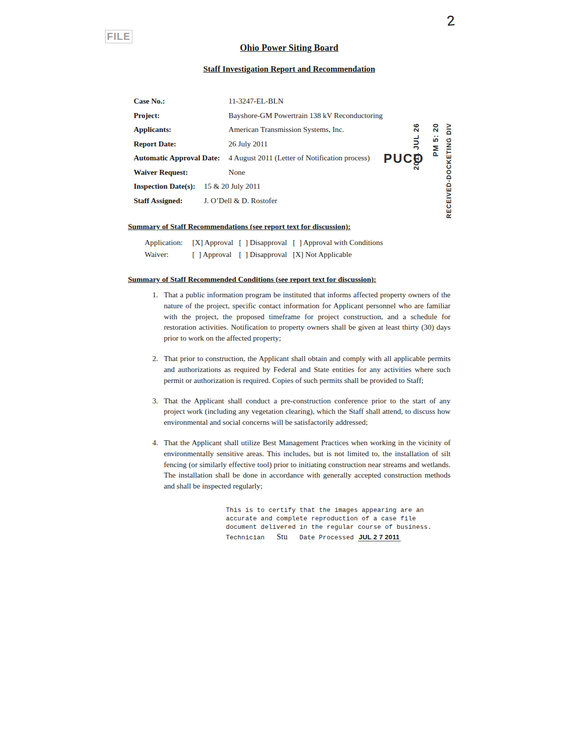2
FILE
Ohio Power Siting Board
Staff Investigation Report and Recommendation
PUCO
2011 JUL 26
PM 5: 20
RECEIVED-DOCKETING DIV
| Case No.: | 11-3247-EL-BLN |
| Project: | Bayshore-GM Powertrain 138 kV Reconductoring |
| Applicants: | American Transmission Systems, Inc. |
| Report Date: | 26 July 2011 |
| Automatic Approval Date: | 4 August 2011 (Letter of Notification process) |
| Waiver Request: | None |
| Inspection Date(s): | 15 & 20 July 2011 |
| Staff Assigned: | J. O’Dell & D. Rostofer |
Summary of Staff Recommendations (see report text for discussion):
| Application: | [X] Approval | [ ] Disapproval | [ ] Approval with Conditions |
| Waiver: | [ ] Approval | [ ] Disapproval | [X] Not Applicable |
Summary of Staff Recommended Conditions (see report text for discussion):
That a public information program be instituted that informs affected property owners of the nature of the project, specific contact information for Applicant personnel who are familiar with the project, the proposed timeframe for project construction, and a schedule for restoration activities. Notification to property owners shall be given at least thirty (30) days prior to work on the affected property;
That prior to construction, the Applicant shall obtain and comply with all applicable permits and authorizations as required by Federal and State entities for any activities where such permit or authorization is required. Copies of such permits shall be provided to Staff;
That the Applicant shall conduct a pre-construction conference prior to the start of any project work (including any vegetation clearing), which the Staff shall attend, to discuss how environmental and social concerns will be satisfactorily addressed;
That the Applicant shall utilize Best Management Practices when working in the vicinity of environmentally sensitive areas. This includes, but is not limited to, the installation of silt fencing (or similarly effective tool) prior to initiating construction near streams and wetlands. The installation shall be done in accordance with generally accepted construction methods and shall be inspected regularly;
This is to certify that the images appearing are an
accurate and complete reproduction of a case file
document delivered in the regular course of business.
TechnicianStu Date Processed JUL 2 7 2011